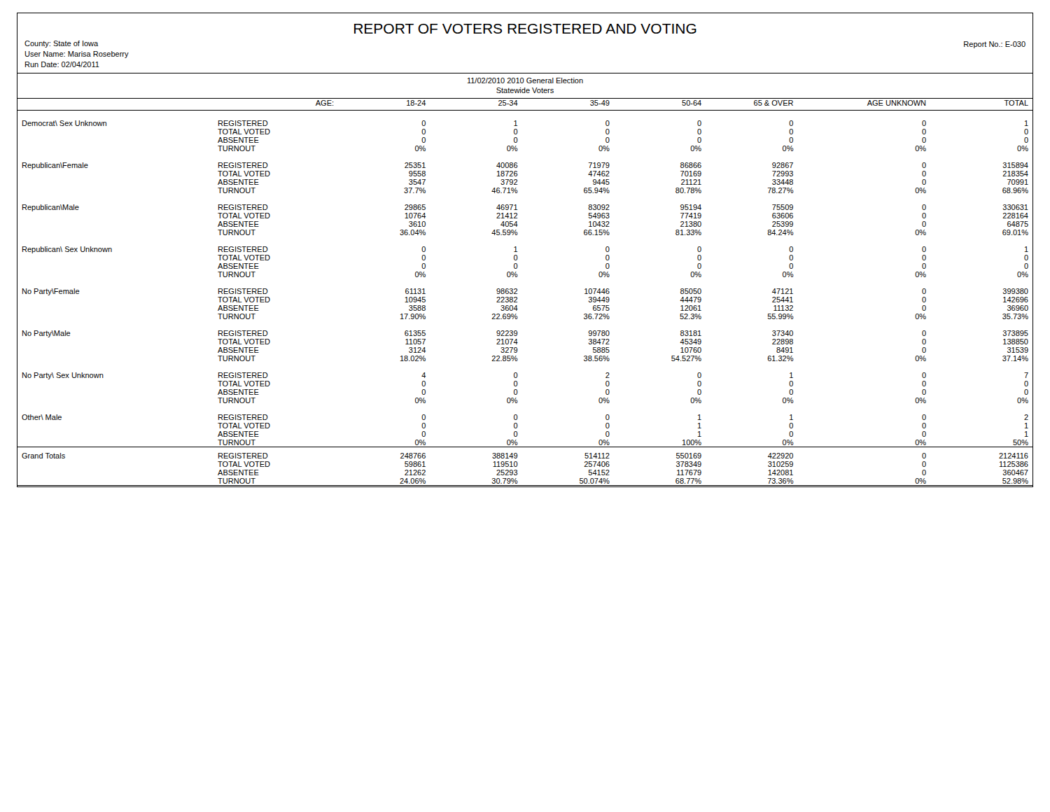REPORT OF VOTERS REGISTERED AND VOTING
County: State of Iowa
User Name: Marisa Roseberry
Run Date: 02/04/2011
Report No.: E-030
11/02/2010 2010 General Election
Statewide Voters
| | AGE: | 18-24 | 25-34 | 35-49 | 50-64 | 65 & OVER | AGE UNKNOWN | TOTAL |
| --- | --- | --- | --- | --- | --- | --- | --- | --- |
| Democrat\ Sex Unknown | REGISTERED | 0 | 1 | 0 | 0 | 0 | 0 | 1 |
| | TOTAL VOTED | 0 | 0 | 0 | 0 | 0 | 0 | 0 |
| | ABSENTEE | 0 | 0 | 0 | 0 | 0 | 0 | 0 |
| | TURNOUT | 0% | 0% | 0% | 0% | 0% | 0% | 0% |
| Republican\Female | REGISTERED | 25351 | 40086 | 71979 | 86866 | 92867 | 0 | 315894 |
| | TOTAL VOTED | 9558 | 18726 | 47462 | 70169 | 72993 | 0 | 218354 |
| | ABSENTEE | 3547 | 3792 | 9445 | 21121 | 33448 | 0 | 70991 |
| | TURNOUT | 37.7% | 46.71% | 65.94% | 80.78% | 78.27% | 0% | 68.96% |
| Republican\Male | REGISTERED | 29865 | 46971 | 83092 | 95194 | 75509 | 0 | 330631 |
| | TOTAL VOTED | 10764 | 21412 | 54963 | 77419 | 63606 | 0 | 228164 |
| | ABSENTEE | 3610 | 4054 | 10432 | 21380 | 25399 | 0 | 64875 |
| | TURNOUT | 36.04% | 45.59% | 66.15% | 81.33% | 84.24% | 0% | 69.01% |
| Republican\ Sex Unknown | REGISTERED | 0 | 1 | 0 | 0 | 0 | 0 | 1 |
| | TOTAL VOTED | 0 | 0 | 0 | 0 | 0 | 0 | 0 |
| | ABSENTEE | 0 | 0 | 0 | 0 | 0 | 0 | 0 |
| | TURNOUT | 0% | 0% | 0% | 0% | 0% | 0% | 0% |
| No Party\Female | REGISTERED | 61131 | 98632 | 107446 | 85050 | 47121 | 0 | 399380 |
| | TOTAL VOTED | 10945 | 22382 | 39449 | 44479 | 25441 | 0 | 142696 |
| | ABSENTEE | 3588 | 3604 | 6575 | 12061 | 11132 | 0 | 36960 |
| | TURNOUT | 17.90% | 22.69% | 36.72% | 52.3% | 55.99% | 0% | 35.73% |
| No Party\Male | REGISTERED | 61355 | 92239 | 99780 | 83181 | 37340 | 0 | 373895 |
| | TOTAL VOTED | 11057 | 21074 | 38472 | 45349 | 22898 | 0 | 138850 |
| | ABSENTEE | 3124 | 3279 | 5885 | 10760 | 8491 | 0 | 31539 |
| | TURNOUT | 18.02% | 22.85% | 38.56% | 54.527% | 61.32% | 0% | 37.14% |
| No Party\ Sex Unknown | REGISTERED | 4 | 0 | 2 | 0 | 1 | 0 | 7 |
| | TOTAL VOTED | 0 | 0 | 0 | 0 | 0 | 0 | 0 |
| | ABSENTEE | 0 | 0 | 0 | 0 | 0 | 0 | 0 |
| | TURNOUT | 0% | 0% | 0% | 0% | 0% | 0% | 0% |
| Other\ Male | REGISTERED | 0 | 0 | 0 | 1 | 1 | 0 | 2 |
| | TOTAL VOTED | 0 | 0 | 0 | 1 | 0 | 0 | 1 |
| | ABSENTEE | 0 | 0 | 0 | 1 | 0 | 0 | 1 |
| | TURNOUT | 0% | 0% | 0% | 100% | 0% | 0% | 50% |
| Grand Totals | REGISTERED | 248766 | 388149 | 514112 | 550169 | 422920 | 0 | 2124116 |
| | TOTAL VOTED | 59861 | 119510 | 257406 | 378349 | 310259 | 0 | 1125386 |
| | ABSENTEE | 21262 | 25293 | 54152 | 117679 | 142081 | 0 | 360467 |
| | TURNOUT | 24.06% | 30.79% | 50.074% | 68.77% | 73.36% | 0% | 52.98% |